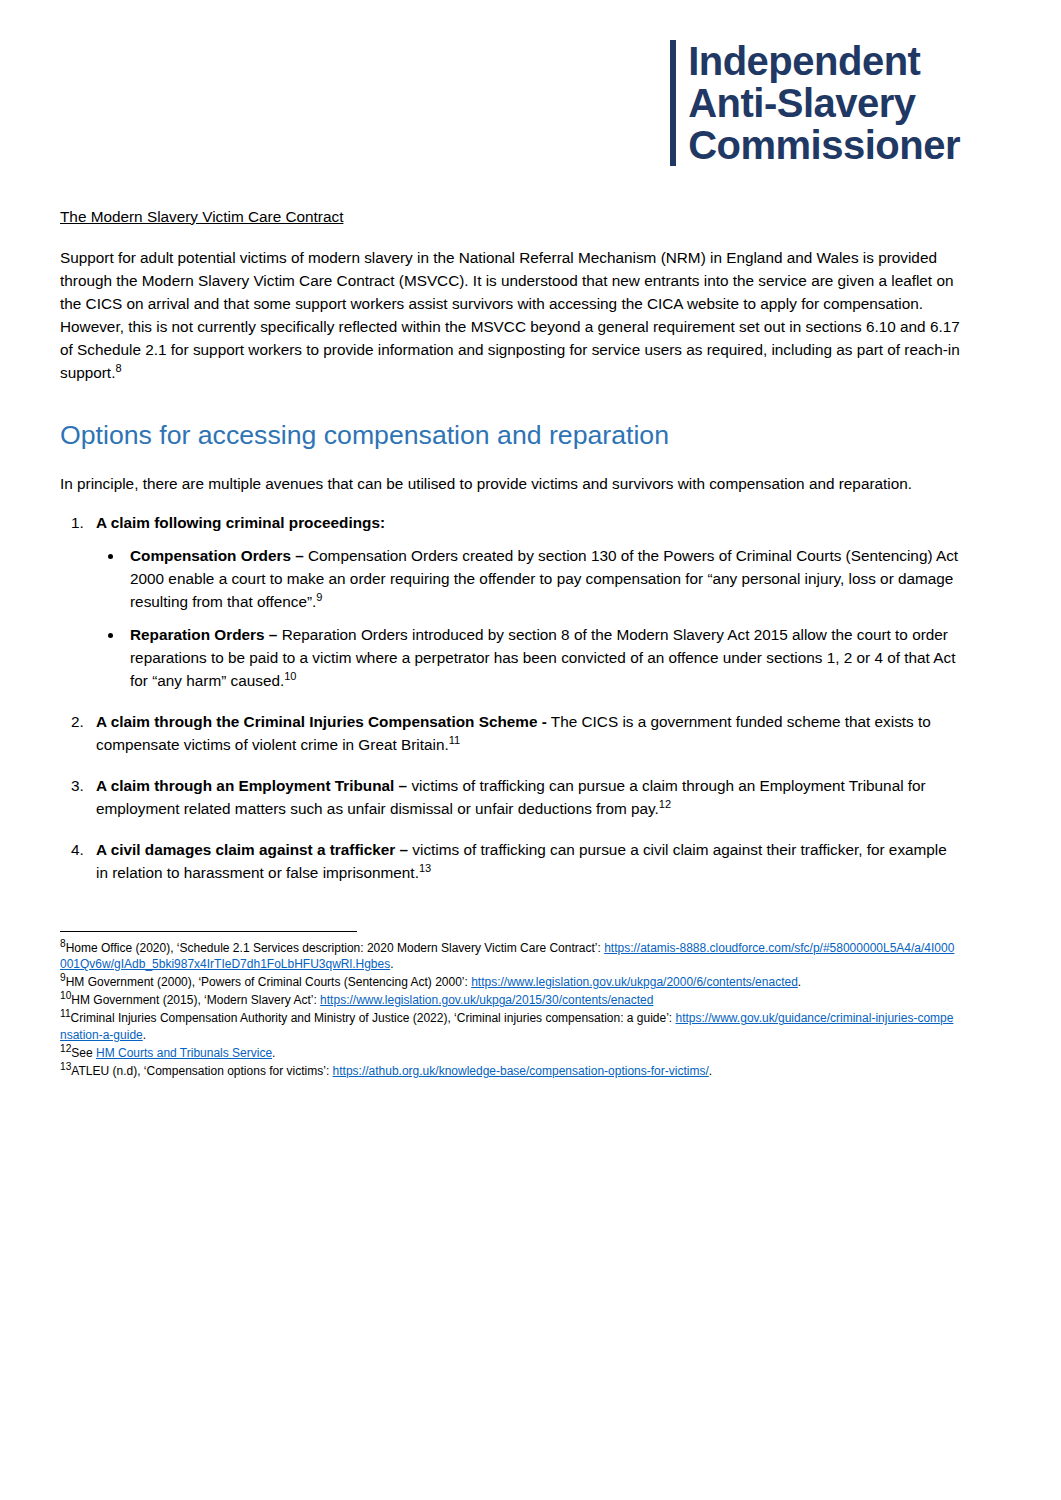Independent Anti-Slavery Commissioner
The Modern Slavery Victim Care Contract
Support for adult potential victims of modern slavery in the National Referral Mechanism (NRM) in England and Wales is provided through the Modern Slavery Victim Care Contract (MSVCC). It is understood that new entrants into the service are given a leaflet on the CICS on arrival and that some support workers assist survivors with accessing the CICA website to apply for compensation. However, this is not currently specifically reflected within the MSVCC beyond a general requirement set out in sections 6.10 and 6.17 of Schedule 2.1 for support workers to provide information and signposting for service users as required, including as part of reach-in support.8
Options for accessing compensation and reparation
In principle, there are multiple avenues that can be utilised to provide victims and survivors with compensation and reparation.
A claim following criminal proceedings:
Compensation Orders – Compensation Orders created by section 130 of the Powers of Criminal Courts (Sentencing) Act 2000 enable a court to make an order requiring the offender to pay compensation for “any personal injury, loss or damage resulting from that offence”.9
Reparation Orders – Reparation Orders introduced by section 8 of the Modern Slavery Act 2015 allow the court to order reparations to be paid to a victim where a perpetrator has been convicted of an offence under sections 1, 2 or 4 of that Act for “any harm” caused.10
A claim through the Criminal Injuries Compensation Scheme - The CICS is a government funded scheme that exists to compensate victims of violent crime in Great Britain.11
A claim through an Employment Tribunal – victims of trafficking can pursue a claim through an Employment Tribunal for employment related matters such as unfair dismissal or unfair deductions from pay.12
A civil damages claim against a trafficker – victims of trafficking can pursue a civil claim against their trafficker, for example in relation to harassment or false imprisonment.13
8Home Office (2020), ‘Schedule 2.1 Services description: 2020 Modern Slavery Victim Care Contract’: https://atamis-8888.cloudforce.com/sfc/p/#58000000L5A4/a/4I000001Qv6w/gIAdb_5bki987x4IrTIeD7dh1FoLbHFU3qwRl.Hgbes.
9HM Government (2000), ‘Powers of Criminal Courts (Sentencing Act) 2000’: https://www.legislation.gov.uk/ukpga/2000/6/contents/enacted.
10HM Government (2015), ‘Modern Slavery Act’: https://www.legislation.gov.uk/ukpga/2015/30/contents/enacted
11Criminal Injuries Compensation Authority and Ministry of Justice (2022), ‘Criminal injuries compensation: a guide’: https://www.gov.uk/guidance/criminal-injuries-compensation-a-guide.
12See HM Courts and Tribunals Service.
13ATLEU (n.d), ‘Compensation options for victims’: https://athub.org.uk/knowledge-base/compensation-options-for-victims/.